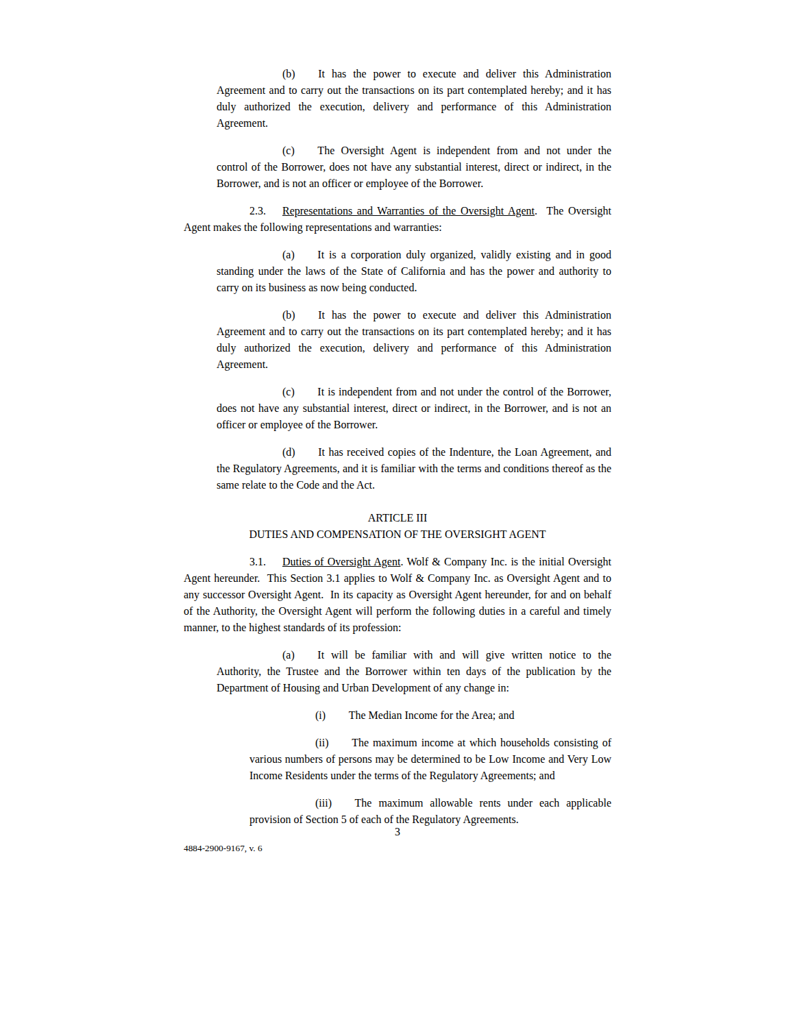(b) It has the power to execute and deliver this Administration Agreement and to carry out the transactions on its part contemplated hereby; and it has duly authorized the execution, delivery and performance of this Administration Agreement.
(c) The Oversight Agent is independent from and not under the control of the Borrower, does not have any substantial interest, direct or indirect, in the Borrower, and is not an officer or employee of the Borrower.
2.3. Representations and Warranties of the Oversight Agent. The Oversight Agent makes the following representations and warranties:
(a) It is a corporation duly organized, validly existing and in good standing under the laws of the State of California and has the power and authority to carry on its business as now being conducted.
(b) It has the power to execute and deliver this Administration Agreement and to carry out the transactions on its part contemplated hereby; and it has duly authorized the execution, delivery and performance of this Administration Agreement.
(c) It is independent from and not under the control of the Borrower, does not have any substantial interest, direct or indirect, in the Borrower, and is not an officer or employee of the Borrower.
(d) It has received copies of the Indenture, the Loan Agreement, and the Regulatory Agreements, and it is familiar with the terms and conditions thereof as the same relate to the Code and the Act.
ARTICLE III
DUTIES AND COMPENSATION OF THE OVERSIGHT AGENT
3.1. Duties of Oversight Agent. Wolf & Company Inc. is the initial Oversight Agent hereunder. This Section 3.1 applies to Wolf & Company Inc. as Oversight Agent and to any successor Oversight Agent. In its capacity as Oversight Agent hereunder, for and on behalf of the Authority, the Oversight Agent will perform the following duties in a careful and timely manner, to the highest standards of its profession:
(a) It will be familiar with and will give written notice to the Authority, the Trustee and the Borrower within ten days of the publication by the Department of Housing and Urban Development of any change in:
(i) The Median Income for the Area; and
(ii) The maximum income at which households consisting of various numbers of persons may be determined to be Low Income and Very Low Income Residents under the terms of the Regulatory Agreements; and
(iii) The maximum allowable rents under each applicable provision of Section 5 of each of the Regulatory Agreements.
3
4884-2900-9167, v. 6